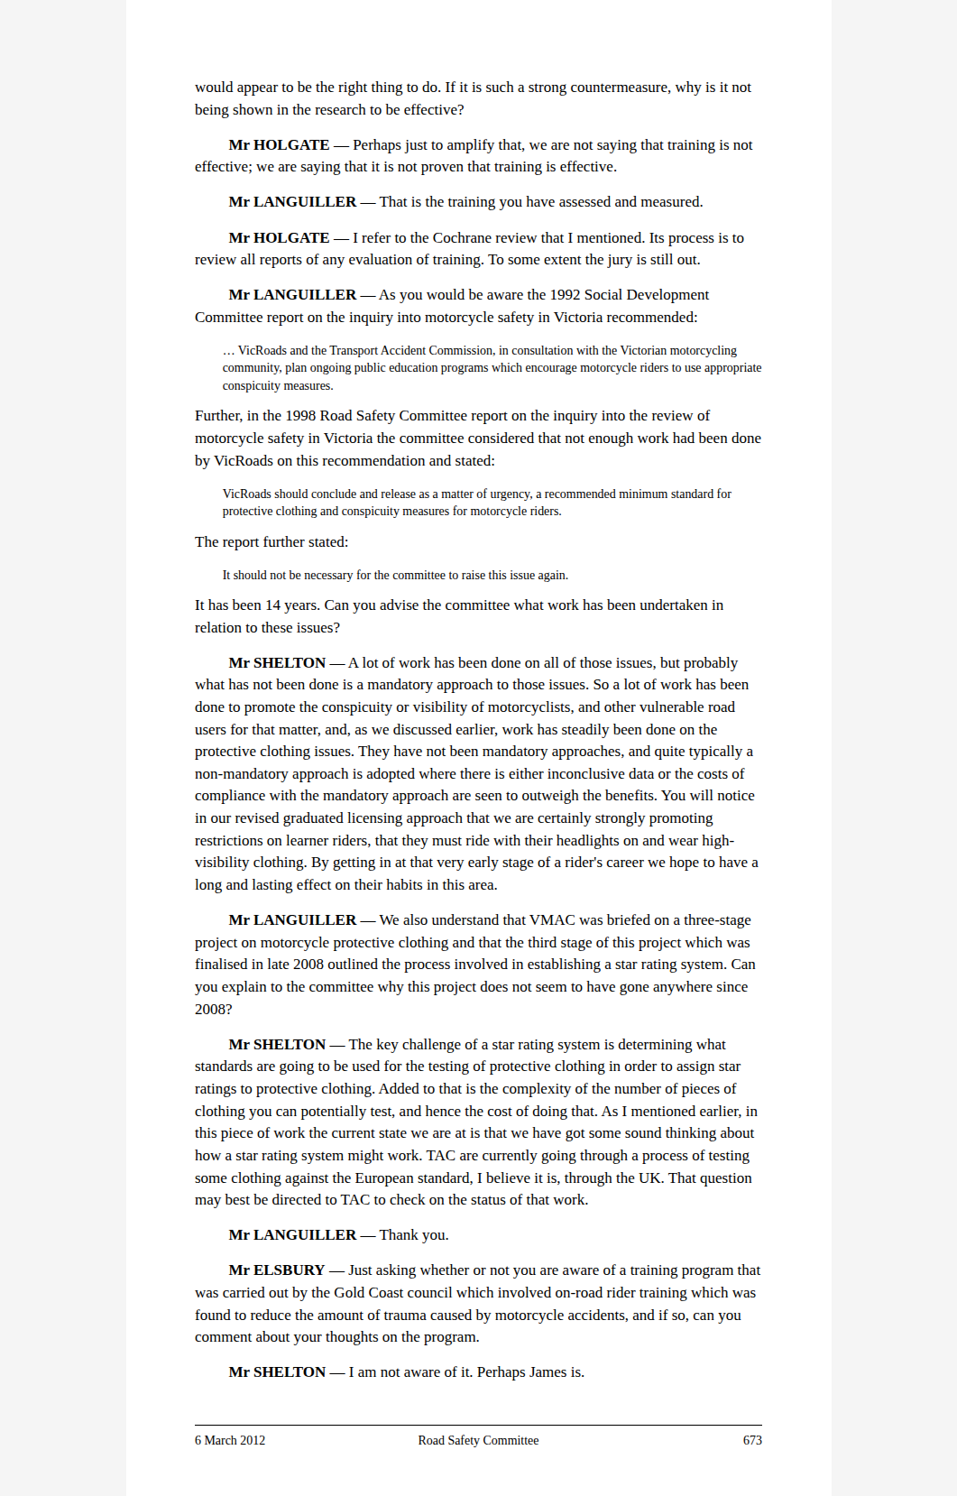would appear to be the right thing to do. If it is such a strong countermeasure, why is it not being shown in the research to be effective?
Mr HOLGATE — Perhaps just to amplify that, we are not saying that training is not effective; we are saying that it is not proven that training is effective.
Mr LANGUILLER — That is the training you have assessed and measured.
Mr HOLGATE — I refer to the Cochrane review that I mentioned. Its process is to review all reports of any evaluation of training. To some extent the jury is still out.
Mr LANGUILLER — As you would be aware the 1992 Social Development Committee report on the inquiry into motorcycle safety in Victoria recommended:
… VicRoads and the Transport Accident Commission, in consultation with the Victorian motorcycling community, plan ongoing public education programs which encourage motorcycle riders to use appropriate conspicuity measures.
Further, in the 1998 Road Safety Committee report on the inquiry into the review of motorcycle safety in Victoria the committee considered that not enough work had been done by VicRoads on this recommendation and stated:
VicRoads should conclude and release as a matter of urgency, a recommended minimum standard for protective clothing and conspicuity measures for motorcycle riders.
The report further stated:
It should not be necessary for the committee to raise this issue again.
It has been 14 years. Can you advise the committee what work has been undertaken in relation to these issues?
Mr SHELTON — A lot of work has been done on all of those issues, but probably what has not been done is a mandatory approach to those issues. So a lot of work has been done to promote the conspicuity or visibility of motorcyclists, and other vulnerable road users for that matter, and, as we discussed earlier, work has steadily been done on the protective clothing issues. They have not been mandatory approaches, and quite typically a non-mandatory approach is adopted where there is either inconclusive data or the costs of compliance with the mandatory approach are seen to outweigh the benefits. You will notice in our revised graduated licensing approach that we are certainly strongly promoting restrictions on learner riders, that they must ride with their headlights on and wear high-visibility clothing. By getting in at that very early stage of a rider's career we hope to have a long and lasting effect on their habits in this area.
Mr LANGUILLER — We also understand that VMAC was briefed on a three-stage project on motorcycle protective clothing and that the third stage of this project which was finalised in late 2008 outlined the process involved in establishing a star rating system. Can you explain to the committee why this project does not seem to have gone anywhere since 2008?
Mr SHELTON — The key challenge of a star rating system is determining what standards are going to be used for the testing of protective clothing in order to assign star ratings to protective clothing. Added to that is the complexity of the number of pieces of clothing you can potentially test, and hence the cost of doing that. As I mentioned earlier, in this piece of work the current state we are at is that we have got some sound thinking about how a star rating system might work. TAC are currently going through a process of testing some clothing against the European standard, I believe it is, through the UK. That question may best be directed to TAC to check on the status of that work.
Mr LANGUILLER — Thank you.
Mr ELSBURY — Just asking whether or not you are aware of a training program that was carried out by the Gold Coast council which involved on-road rider training which was found to reduce the amount of trauma caused by motorcycle accidents, and if so, can you comment about your thoughts on the program.
Mr SHELTON — I am not aware of it. Perhaps James is.
6 March 2012
Road Safety Committee
673